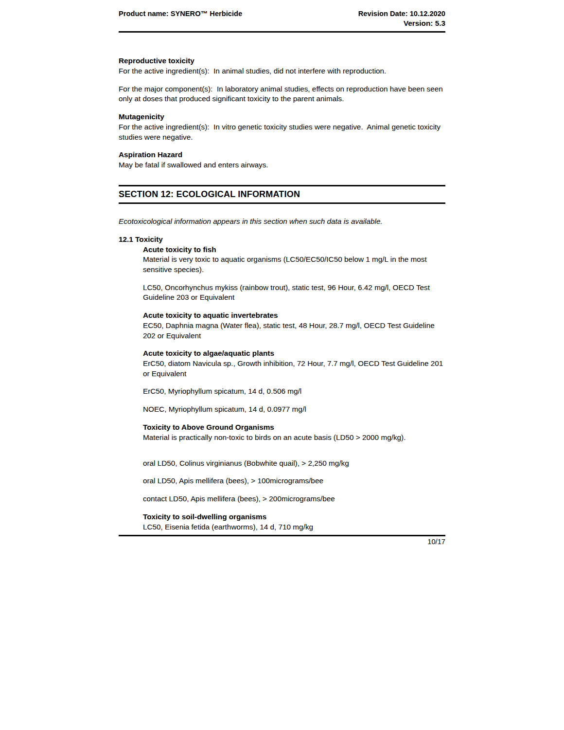Product name: SYNERO™ Herbicide
Revision Date: 10.12.2020
Version: 5.3
Reproductive toxicity
For the active ingredient(s): In animal studies, did not interfere with reproduction.
For the major component(s): In laboratory animal studies, effects on reproduction have been seen only at doses that produced significant toxicity to the parent animals.
Mutagenicity
For the active ingredient(s): In vitro genetic toxicity studies were negative. Animal genetic toxicity studies were negative.
Aspiration Hazard
May be fatal if swallowed and enters airways.
SECTION 12: ECOLOGICAL INFORMATION
Ecotoxicological information appears in this section when such data is available.
12.1 Toxicity
Acute toxicity to fish
Material is very toxic to aquatic organisms (LC50/EC50/IC50 below 1 mg/L in the most sensitive species).
LC50, Oncorhynchus mykiss (rainbow trout), static test, 96 Hour, 6.42 mg/l, OECD Test Guideline 203 or Equivalent
Acute toxicity to aquatic invertebrates
EC50, Daphnia magna (Water flea), static test, 48 Hour, 28.7 mg/l, OECD Test Guideline 202 or Equivalent
Acute toxicity to algae/aquatic plants
ErC50, diatom Navicula sp., Growth inhibition, 72 Hour, 7.7 mg/l, OECD Test Guideline 201 or Equivalent
ErC50, Myriophyllum spicatum, 14 d, 0.506 mg/l
NOEC, Myriophyllum spicatum, 14 d, 0.0977 mg/l
Toxicity to Above Ground Organisms
Material is practically non-toxic to birds on an acute basis (LD50 > 2000 mg/kg).
oral LD50, Colinus virginianus (Bobwhite quail), > 2,250 mg/kg
oral LD50, Apis mellifera (bees), > 100micrograms/bee
contact LD50, Apis mellifera (bees), > 200micrograms/bee
Toxicity to soil-dwelling organisms
LC50, Eisenia fetida (earthworms), 14 d, 710 mg/kg
10/17